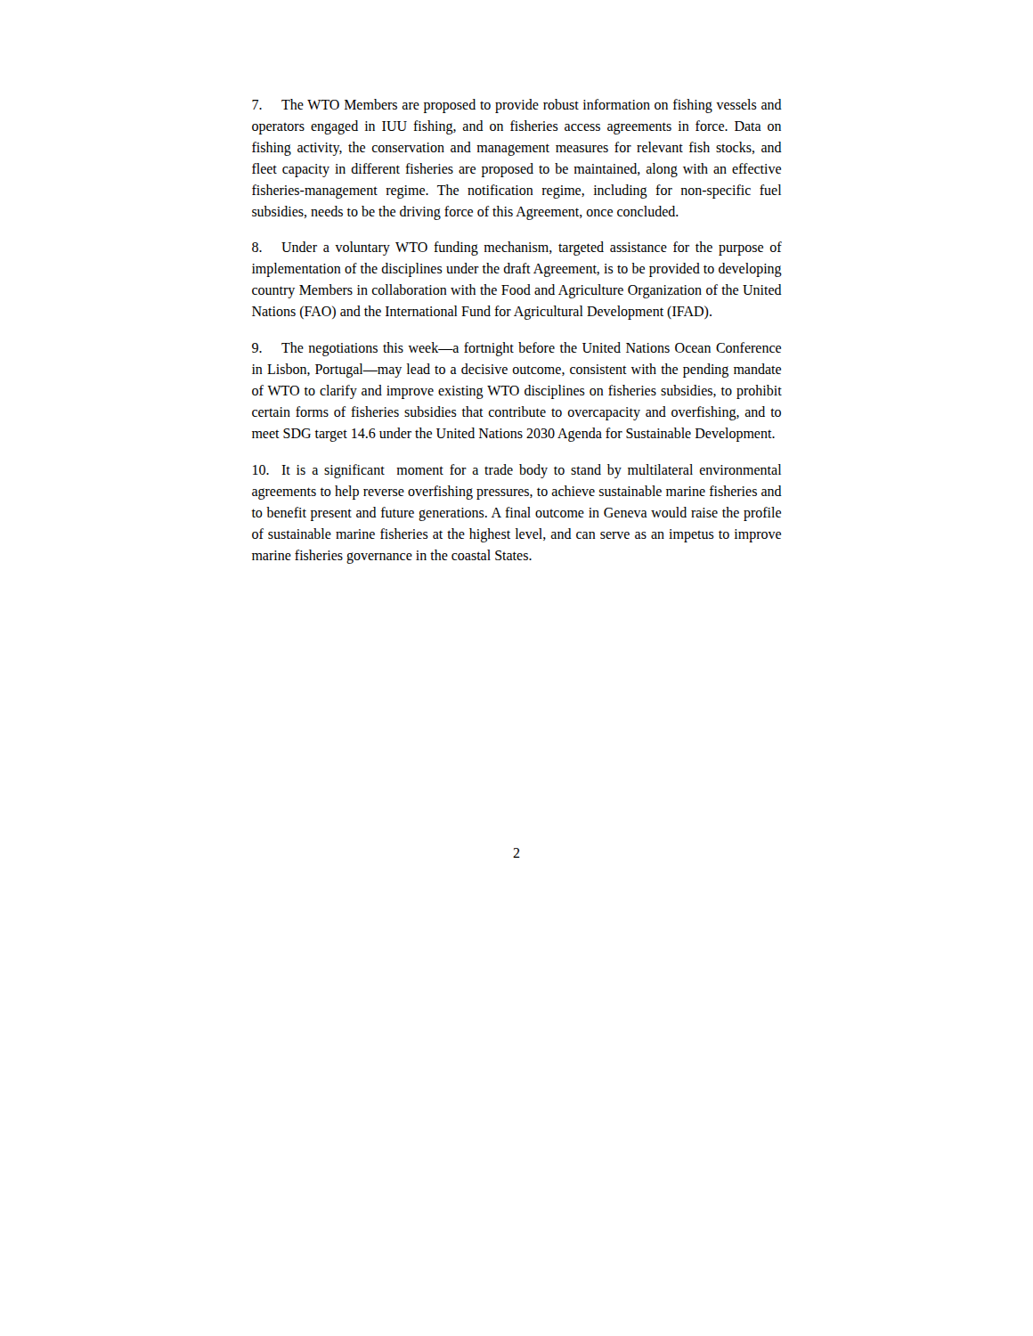7. The WTO Members are proposed to provide robust information on fishing vessels and operators engaged in IUU fishing, and on fisheries access agreements in force. Data on fishing activity, the conservation and management measures for relevant fish stocks, and fleet capacity in different fisheries are proposed to be maintained, along with an effective fisheries-management regime. The notification regime, including for non-specific fuel subsidies, needs to be the driving force of this Agreement, once concluded.
8. Under a voluntary WTO funding mechanism, targeted assistance for the purpose of implementation of the disciplines under the draft Agreement, is to be provided to developing country Members in collaboration with the Food and Agriculture Organization of the United Nations (FAO) and the International Fund for Agricultural Development (IFAD).
9. The negotiations this week—a fortnight before the United Nations Ocean Conference in Lisbon, Portugal—may lead to a decisive outcome, consistent with the pending mandate of WTO to clarify and improve existing WTO disciplines on fisheries subsidies, to prohibit certain forms of fisheries subsidies that contribute to overcapacity and overfishing, and to meet SDG target 14.6 under the United Nations 2030 Agenda for Sustainable Development.
10. It is a significant moment for a trade body to stand by multilateral environmental agreements to help reverse overfishing pressures, to achieve sustainable marine fisheries and to benefit present and future generations. A final outcome in Geneva would raise the profile of sustainable marine fisheries at the highest level, and can serve as an impetus to improve marine fisheries governance in the coastal States.
2